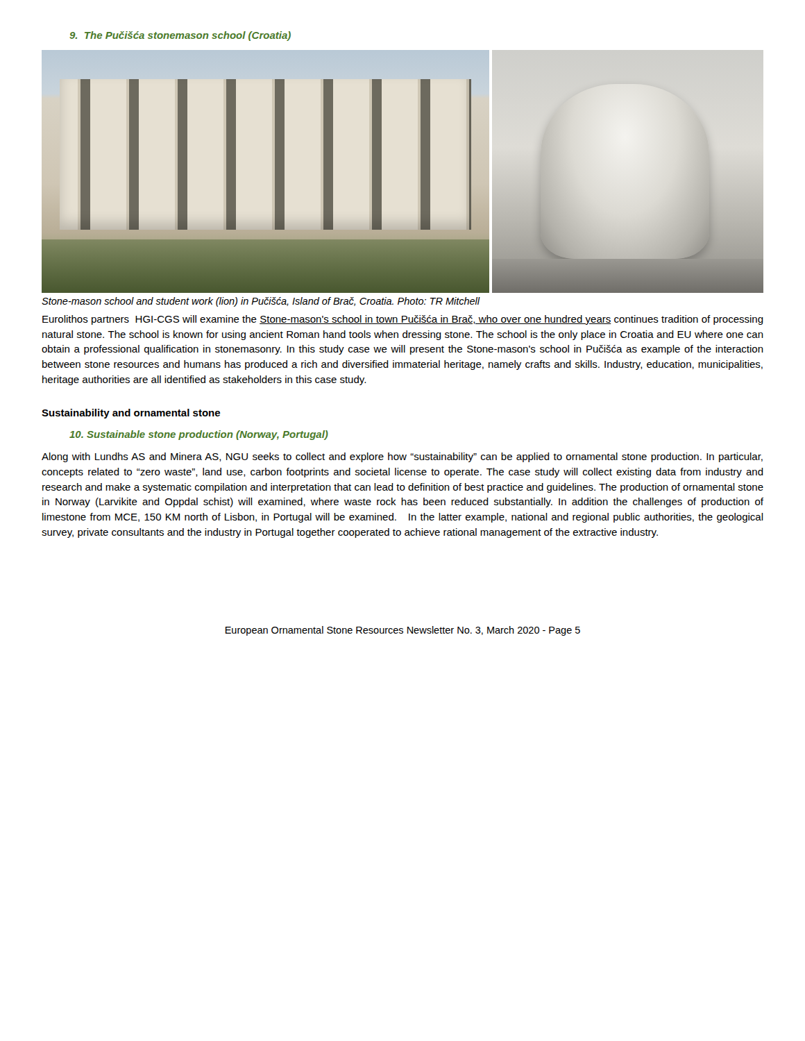9. The Pučišća stonemason school (Croatia)
Stone-mason school and student work (lion) in Pučišća, Island of Brač, Croatia. Photo: TR Mitchell
Eurolithos partners HGI-CGS will examine the Stone-mason's school in town Pučišća in Brač, who over one hundred years continues tradition of processing natural stone. The school is known for using ancient Roman hand tools when dressing stone. The school is the only place in Croatia and EU where one can obtain a professional qualification in stonemasonry. In this study case we will present the Stone-mason's school in Pučišća as example of the interaction between stone resources and humans has produced a rich and diversified immaterial heritage, namely crafts and skills. Industry, education, municipalities, heritage authorities are all identified as stakeholders in this case study.
Sustainability and ornamental stone
10. Sustainable stone production (Norway, Portugal)
Along with Lundhs AS and Minera AS, NGU seeks to collect and explore how “sustainability” can be applied to ornamental stone production. In particular, concepts related to “zero waste”, land use, carbon footprints and societal license to operate. The case study will collect existing data from industry and research and make a systematic compilation and interpretation that can lead to definition of best practice and guidelines. The production of ornamental stone in Norway (Larvikite and Oppdal schist) will examined, where waste rock has been reduced substantially. In addition the challenges of production of limestone from MCE, 150 KM north of Lisbon, in Portugal will be examined. In the latter example, national and regional public authorities, the geological survey, private consultants and the industry in Portugal together cooperated to achieve rational management of the extractive industry.
European Ornamental Stone Resources Newsletter No. 3, March 2020 - Page 5